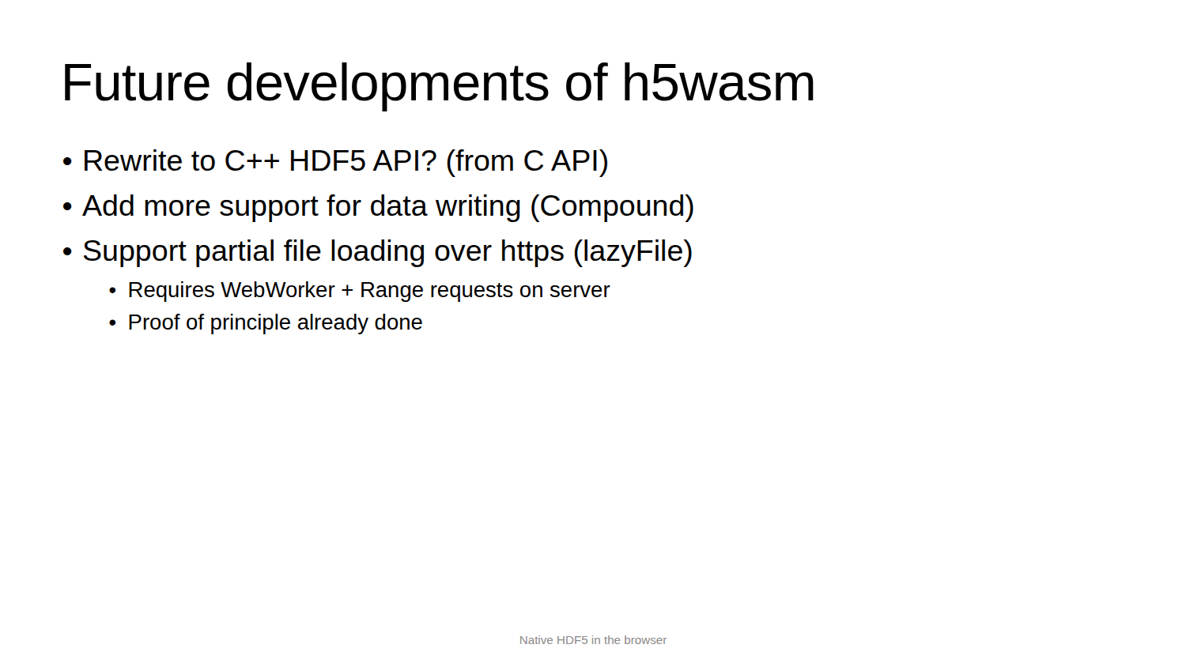Future developments of h5wasm
Rewrite to C++ HDF5 API? (from C API)
Add more support for data writing (Compound)
Support partial file loading over https (lazyFile)
Requires WebWorker + Range requests on server
Proof of principle already done
Native HDF5 in the browser